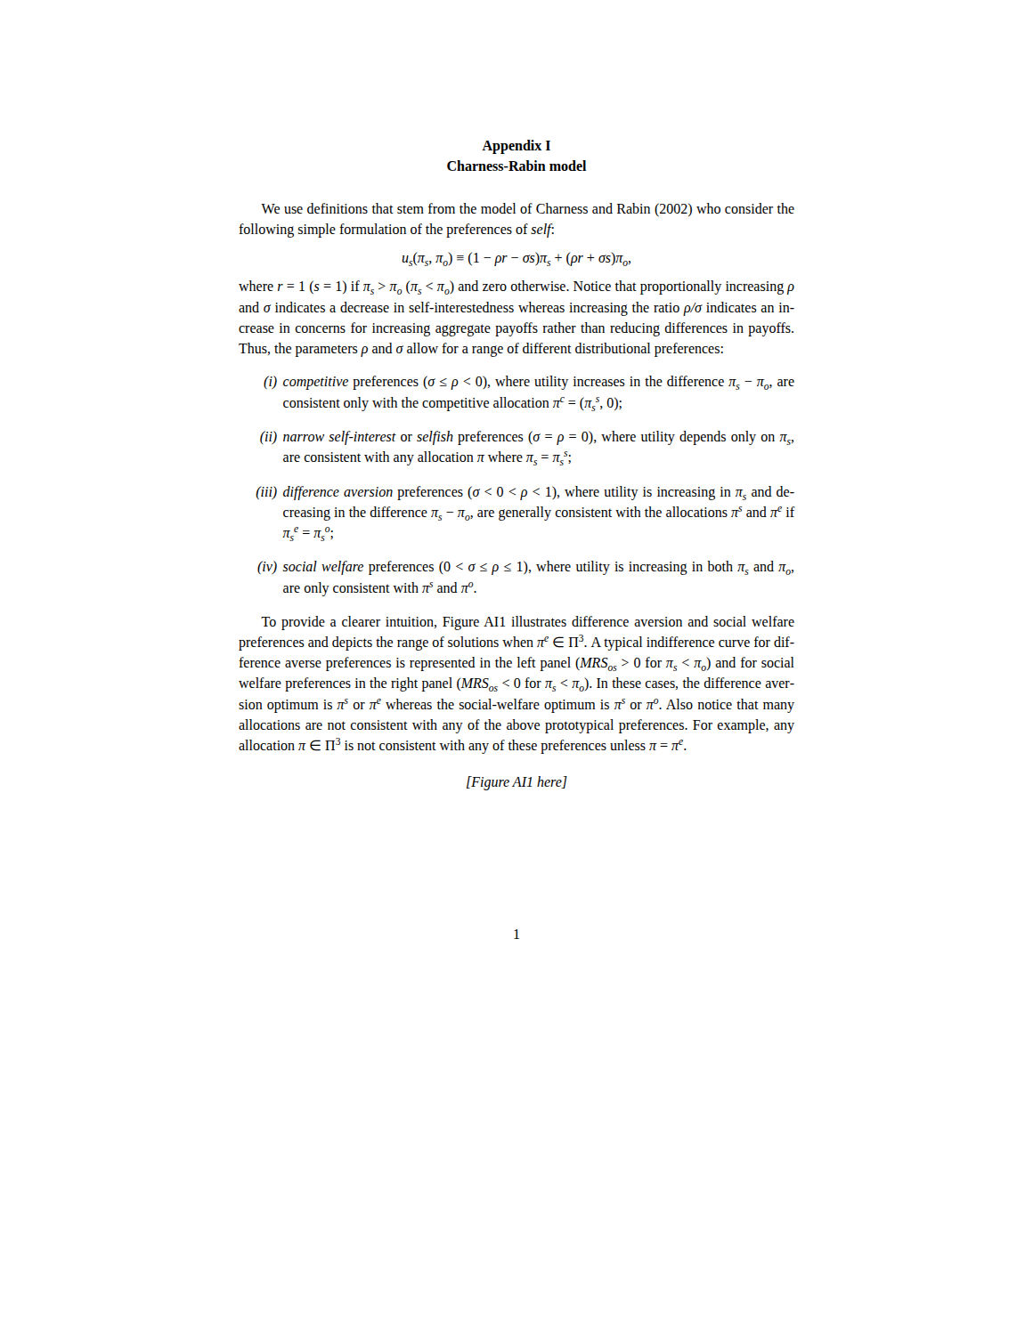Appendix I
Charness-Rabin model
We use definitions that stem from the model of Charness and Rabin (2002) who consider the following simple formulation of the preferences of self:
us(πs, πo) ≡ (1 − ρr − σs)πs + (ρr + σs)πo,
where r = 1 (s = 1) if πs > πo (πs < πo) and zero otherwise. Notice that proportionally increasing ρ and σ indicates a decrease in self-interestedness whereas increasing the ratio ρ/σ indicates an increase in concerns for increasing aggregate payoffs rather than reducing differences in payoffs. Thus, the parameters ρ and σ allow for a range of different distributional preferences:
(i) competitive preferences (σ ≤ ρ < 0), where utility increases in the difference πs − πo, are consistent only with the competitive allocation πc = (πss, 0);
(ii) narrow self-interest or selfish preferences (σ = ρ = 0), where utility depends only on πs, are consistent with any allocation π where πs = πss;
(iii) difference aversion preferences (σ < 0 < ρ < 1), where utility is increasing in πs and decreasing in the difference πs − πo, are generally consistent with the allocations πs and πe if πse = πso;
(iv) social welfare preferences (0 < σ ≤ ρ ≤ 1), where utility is increasing in both πs and πo, are only consistent with πs and πo.
To provide a clearer intuition, Figure AI1 illustrates difference aversion and social welfare preferences and depicts the range of solutions when πe ∈ Π3. A typical indifference curve for difference averse preferences is represented in the left panel (MRSos > 0 for πs < πo) and for social welfare preferences in the right panel (MRSos < 0 for πs < πo). In these cases, the difference aversion optimum is πs or πe whereas the social-welfare optimum is πs or πo. Also notice that many allocations are not consistent with any of the above prototypical preferences. For example, any allocation π ∈ Π3 is not consistent with any of these preferences unless π = πe.
[Figure AI1 here]
1